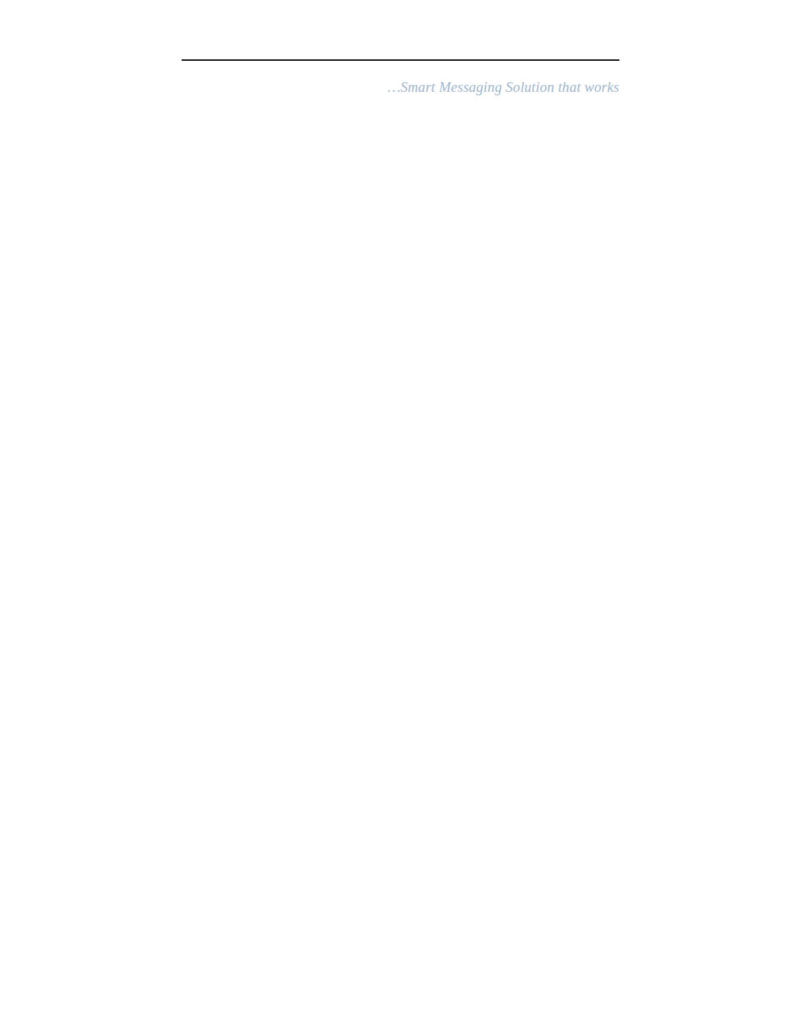…Smart Messaging Solution that works